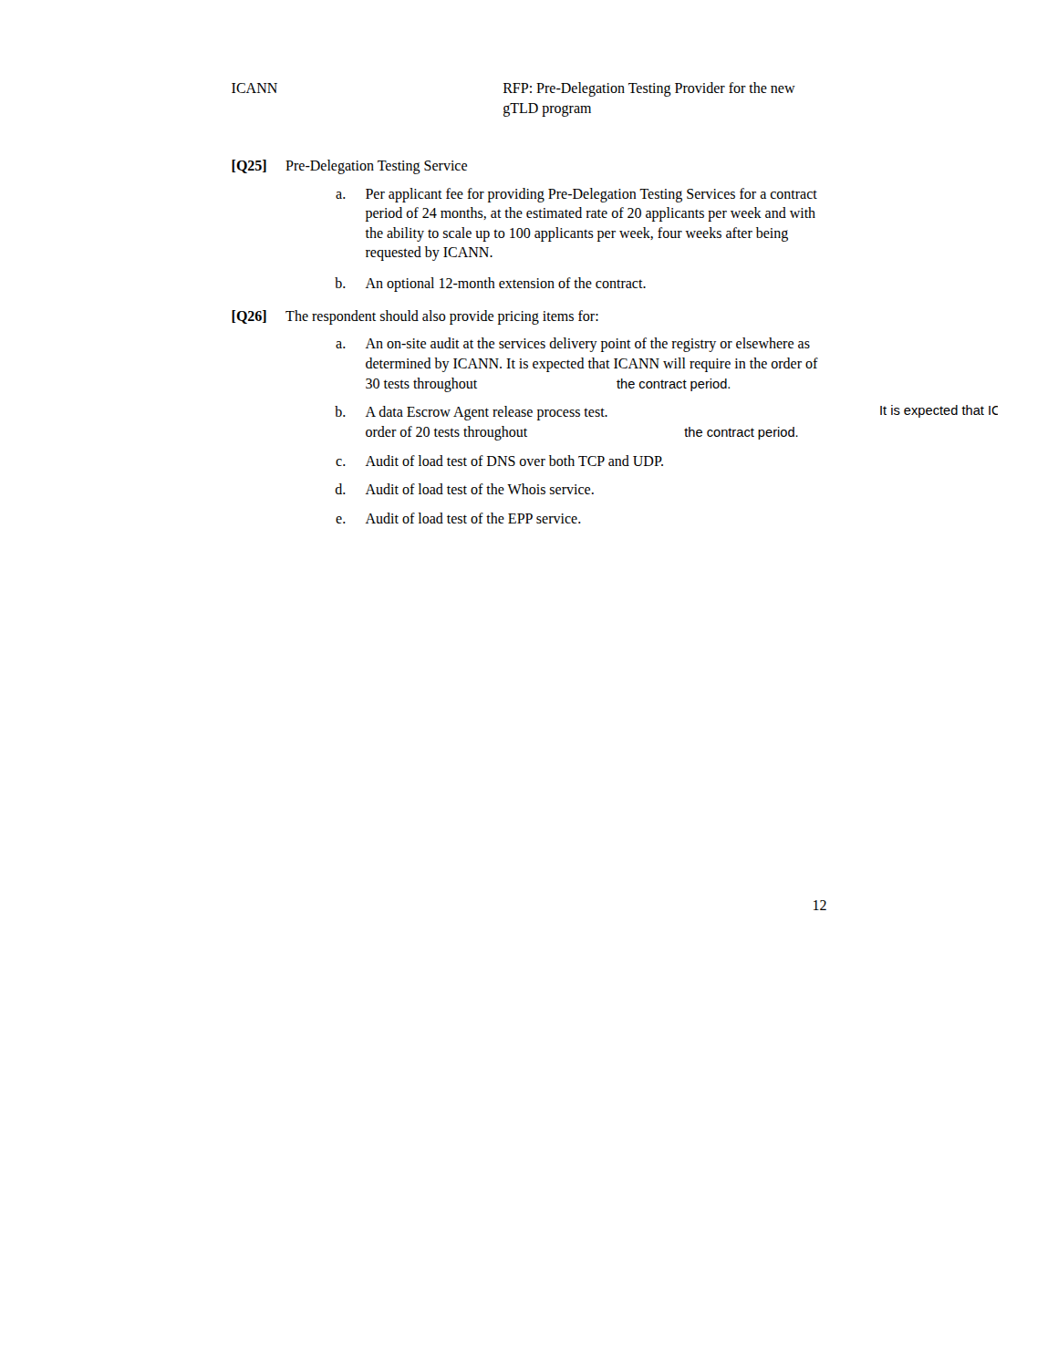ICANN
RFP: Pre-Delegation Testing Provider for the new gTLD program
[Q25]
Pre-Delegation Testing Service
Per applicant fee for providing Pre-Delegation Testing Services for a contract period of 24 months, at the estimated rate of 20 applicants per week and with the ability to scale up to 100 applicants per week, four weeks after being requested by ICANN.
An optional 12-month extension of the contract.
[Q26]
The respondent should also provide pricing items for:
An on-site audit at the services delivery point of the registry or elsewhere as determined by ICANN. It is expected that ICANN will require in the order of 30 tests throughout the contract period.
A data Escrow Agent release process test. It is expected that ICANN will require in the
order of 20 tests throughout the contract period.
Audit of load test of DNS over both TCP and UDP.
Audit of load test of the Whois service.
Audit of load test of the EPP service.
12